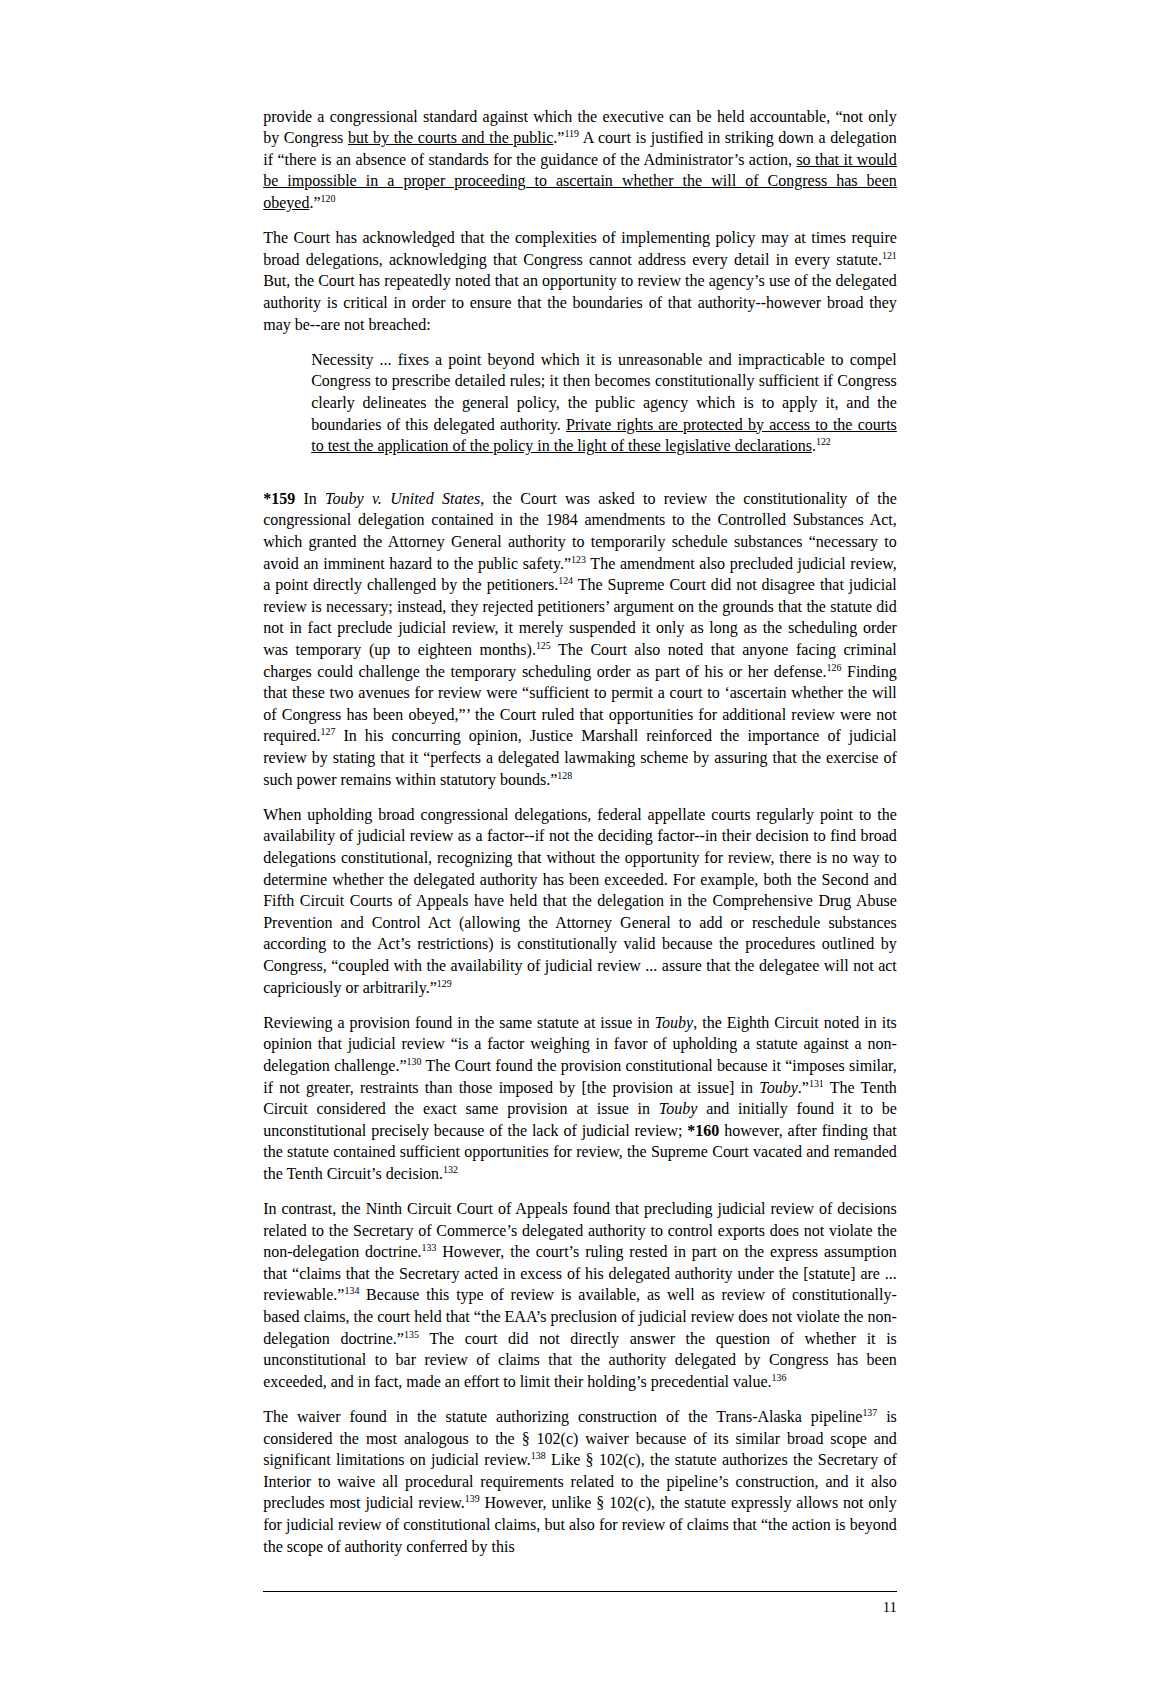provide a congressional standard against which the executive can be held accountable, “not only by Congress but by the courts and the public.”119 A court is justified in striking down a delegation if “there is an absence of standards for the guidance of the Administrator’s action, so that it would be impossible in a proper proceeding to ascertain whether the will of Congress has been obeyed.”120
The Court has acknowledged that the complexities of implementing policy may at times require broad delegations, acknowledging that Congress cannot address every detail in every statute.121 But, the Court has repeatedly noted that an opportunity to review the agency’s use of the delegated authority is critical in order to ensure that the boundaries of that authority--however broad they may be--are not breached:
Necessity ... fixes a point beyond which it is unreasonable and impracticable to compel Congress to prescribe detailed rules; it then becomes constitutionally sufficient if Congress clearly delineates the general policy, the public agency which is to apply it, and the boundaries of this delegated authority. Private rights are protected by access to the courts to test the application of the policy in the light of these legislative declarations.122
*159 In Touby v. United States, the Court was asked to review the constitutionality of the congressional delegation contained in the 1984 amendments to the Controlled Substances Act, which granted the Attorney General authority to temporarily schedule substances “necessary to avoid an imminent hazard to the public safety.”123 The amendment also precluded judicial review, a point directly challenged by the petitioners.124 The Supreme Court did not disagree that judicial review is necessary; instead, they rejected petitioners’ argument on the grounds that the statute did not in fact preclude judicial review, it merely suspended it only as long as the scheduling order was temporary (up to eighteen months).125 The Court also noted that anyone facing criminal charges could challenge the temporary scheduling order as part of his or her defense.126 Finding that these two avenues for review were “sufficient to permit a court to ‘ascertain whether the will of Congress has been obeyed,”’ the Court ruled that opportunities for additional review were not required.127 In his concurring opinion, Justice Marshall reinforced the importance of judicial review by stating that it “perfects a delegated lawmaking scheme by assuring that the exercise of such power remains within statutory bounds.”128
When upholding broad congressional delegations, federal appellate courts regularly point to the availability of judicial review as a factor--if not the deciding factor--in their decision to find broad delegations constitutional, recognizing that without the opportunity for review, there is no way to determine whether the delegated authority has been exceeded. For example, both the Second and Fifth Circuit Courts of Appeals have held that the delegation in the Comprehensive Drug Abuse Prevention and Control Act (allowing the Attorney General to add or reschedule substances according to the Act’s restrictions) is constitutionally valid because the procedures outlined by Congress, “coupled with the availability of judicial review ... assure that the delegatee will not act capriciously or arbitrarily.”129
Reviewing a provision found in the same statute at issue in Touby, the Eighth Circuit noted in its opinion that judicial review “is a factor weighing in favor of upholding a statute against a non-delegation challenge.”130 The Court found the provision constitutional because it “imposes similar, if not greater, restraints than those imposed by [the provision at issue] in Touby.”131 The Tenth Circuit considered the exact same provision at issue in Touby and initially found it to be unconstitutional precisely because of the lack of judicial review; *160 however, after finding that the statute contained sufficient opportunities for review, the Supreme Court vacated and remanded the Tenth Circuit’s decision.132
In contrast, the Ninth Circuit Court of Appeals found that precluding judicial review of decisions related to the Secretary of Commerce’s delegated authority to control exports does not violate the non-delegation doctrine.133 However, the court’s ruling rested in part on the express assumption that “claims that the Secretary acted in excess of his delegated authority under the [statute] are ... reviewable.”134 Because this type of review is available, as well as review of constitutionally-based claims, the court held that “the EAA’s preclusion of judicial review does not violate the non-delegation doctrine.”135 The court did not directly answer the question of whether it is unconstitutional to bar review of claims that the authority delegated by Congress has been exceeded, and in fact, made an effort to limit their holding’s precedential value.136
The waiver found in the statute authorizing construction of the Trans-Alaska pipeline137 is considered the most analogous to the § 102(c) waiver because of its similar broad scope and significant limitations on judicial review.138 Like § 102(c), the statute authorizes the Secretary of Interior to waive all procedural requirements related to the pipeline’s construction, and it also precludes most judicial review.139 However, unlike § 102(c), the statute expressly allows not only for judicial review of constitutional claims, but also for review of claims that “the action is beyond the scope of authority conferred by this
11